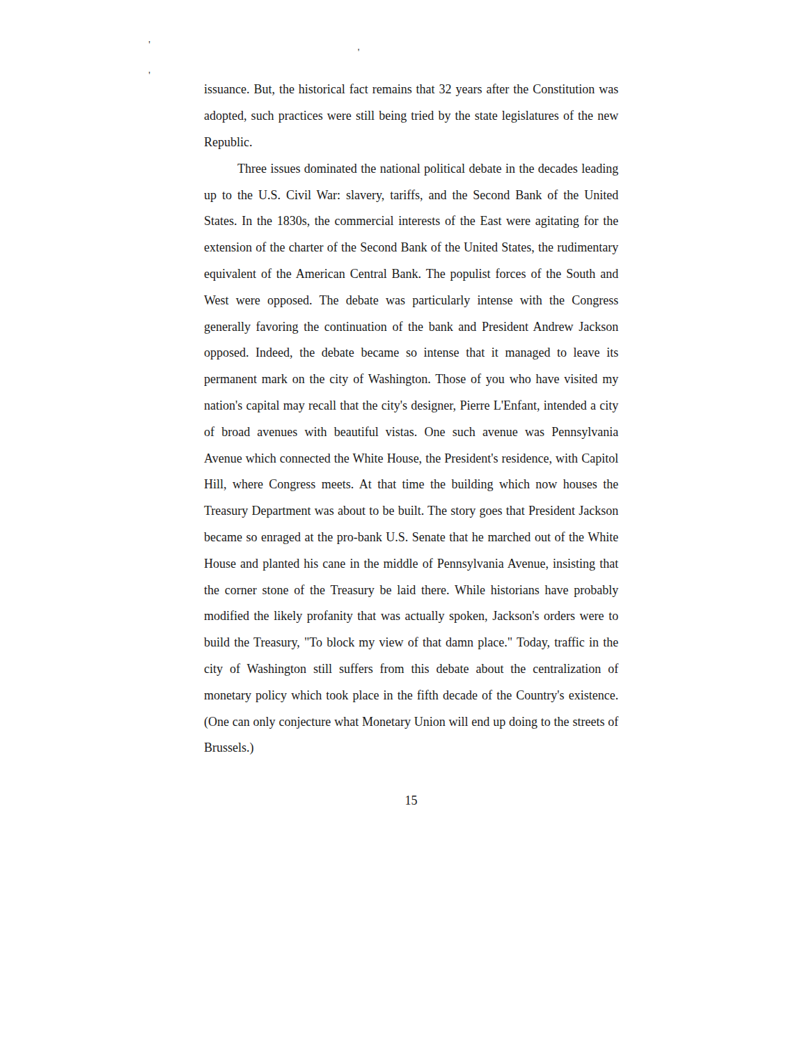' '
'
issuance. But, the historical fact remains that 32 years after the Constitution was adopted, such practices were still being tried by the state legislatures of the new Republic.
Three issues dominated the national political debate in the decades leading up to the U.S. Civil War: slavery, tariffs, and the Second Bank of the United States. In the 1830s, the commercial interests of the East were agitating for the extension of the charter of the Second Bank of the United States, the rudimentary equivalent of the American Central Bank. The populist forces of the South and West were opposed. The debate was particularly intense with the Congress generally favoring the continuation of the bank and President Andrew Jackson opposed. Indeed, the debate became so intense that it managed to leave its permanent mark on the city of Washington. Those of you who have visited my nation's capital may recall that the city's designer, Pierre L'Enfant, intended a city of broad avenues with beautiful vistas. One such avenue was Pennsylvania Avenue which connected the White House, the President's residence, with Capitol Hill, where Congress meets. At that time the building which now houses the Treasury Department was about to be built. The story goes that President Jackson became so enraged at the pro-bank U.S. Senate that he marched out of the White House and planted his cane in the middle of Pennsylvania Avenue, insisting that the corner stone of the Treasury be laid there. While historians have probably modified the likely profanity that was actually spoken, Jackson's orders were to build the Treasury, "To block my view of that damn place." Today, traffic in the city of Washington still suffers from this debate about the centralization of monetary policy which took place in the fifth decade of the Country's existence. (One can only conjecture what Monetary Union will end up doing to the streets of Brussels.)
15